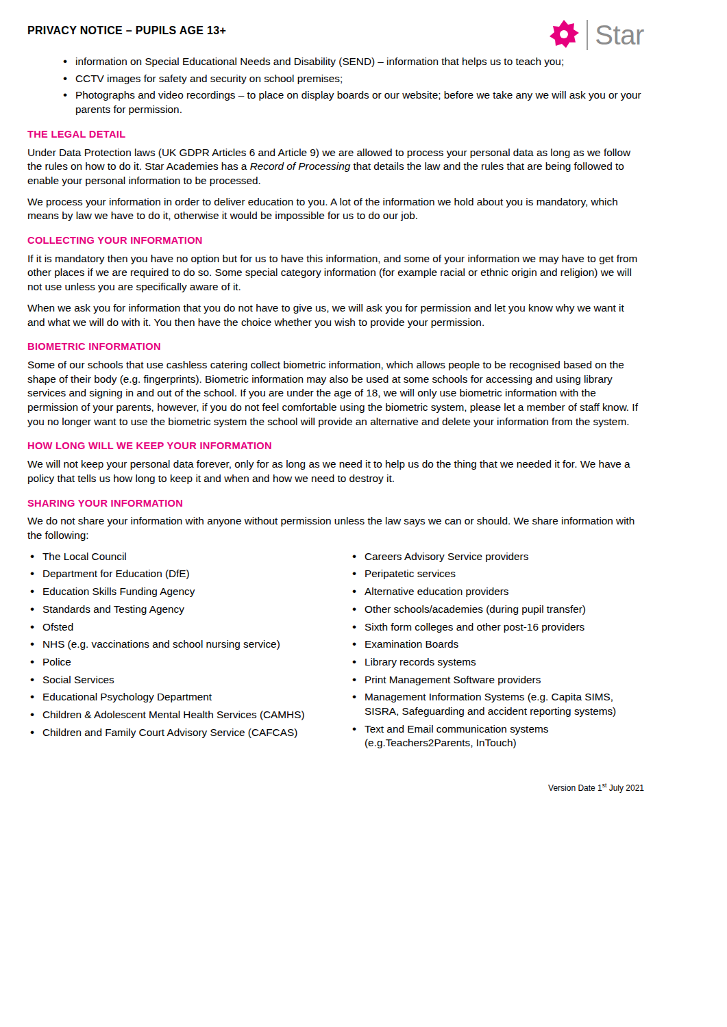PRIVACY NOTICE – PUPILS AGE 13+
Star
information on Special Educational Needs and Disability (SEND) – information that helps us to teach you;
CCTV images for safety and security on school premises;
Photographs and video recordings – to place on display boards or our website; before we take any we will ask you or your parents for permission.
The Legal Detail
Under Data Protection laws (UK GDPR Articles 6 and Article 9) we are allowed to process your personal data as long as we follow the rules on how to do it. Star Academies has a Record of Processing that details the law and the rules that are being followed to enable your personal information to be processed.
We process your information in order to deliver education to you. A lot of the information we hold about you is mandatory, which means by law we have to do it, otherwise it would be impossible for us to do our job.
Collecting Your Information
If it is mandatory then you have no option but for us to have this information, and some of your information we may have to get from other places if we are required to do so. Some special category information (for example racial or ethnic origin and religion) we will not use unless you are specifically aware of it.
When we ask you for information that you do not have to give us, we will ask you for permission and let you know why we want it and what we will do with it. You then have the choice whether you wish to provide your permission.
Biometric Information
Some of our schools that use cashless catering collect biometric information, which allows people to be recognised based on the shape of their body (e.g. fingerprints). Biometric information may also be used at some schools for accessing and using library services and signing in and out of the school. If you are under the age of 18, we will only use biometric information with the permission of your parents, however, if you do not feel comfortable using the biometric system, please let a member of staff know. If you no longer want to use the biometric system the school will provide an alternative and delete your information from the system.
How Long Will We Keep Your Information
We will not keep your personal data forever, only for as long as we need it to help us do the thing that we needed it for. We have a policy that tells us how long to keep it and when and how we need to destroy it.
Sharing Your Information
We do not share your information with anyone without permission unless the law says we can or should. We share information with the following:
The Local Council
Department for Education (DfE)
Education Skills Funding Agency
Standards and Testing Agency
Ofsted
NHS (e.g. vaccinations and school nursing service)
Police
Social Services
Educational Psychology Department
Children & Adolescent Mental Health Services (CAMHS)
Children and Family Court Advisory Service (CAFCAS)
Careers Advisory Service providers
Peripatetic services
Alternative education providers
Other schools/academies (during pupil transfer)
Sixth form colleges and other post-16 providers
Examination Boards
Library records systems
Print Management Software providers
Management Information Systems (e.g. Capita SIMS, SISRA, Safeguarding and accident reporting systems)
Text and Email communication systems (e.g.Teachers2Parents, InTouch)
Version Date 1st July 2021